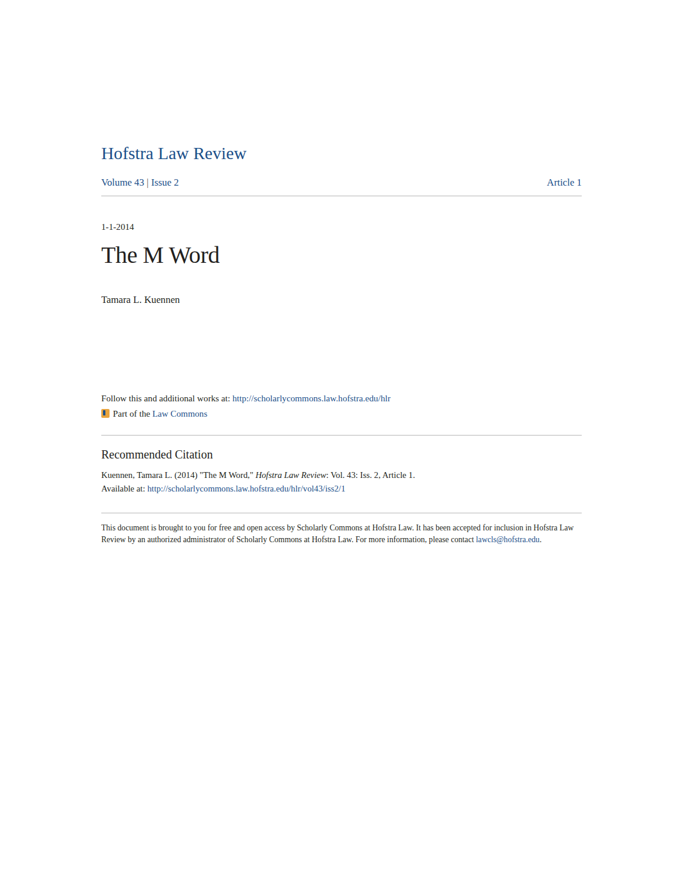Hofstra Law Review
Volume 43|Issue 2 Article 1
1-1-2014
The M Word
Tamara L. Kuennen
Follow this and additional works at: http://scholarlycommons.law.hofstra.edu/hlr
Part of the Law Commons
Recommended Citation
Kuennen, Tamara L. (2014) "The M Word," Hofstra Law Review: Vol. 43: Iss. 2, Article 1.
Available at: http://scholarlycommons.law.hofstra.edu/hlr/vol43/iss2/1
This document is brought to you for free and open access by Scholarly Commons at Hofstra Law. It has been accepted for inclusion in Hofstra Law Review by an authorized administrator of Scholarly Commons at Hofstra Law. For more information, please contact lawcls@hofstra.edu.